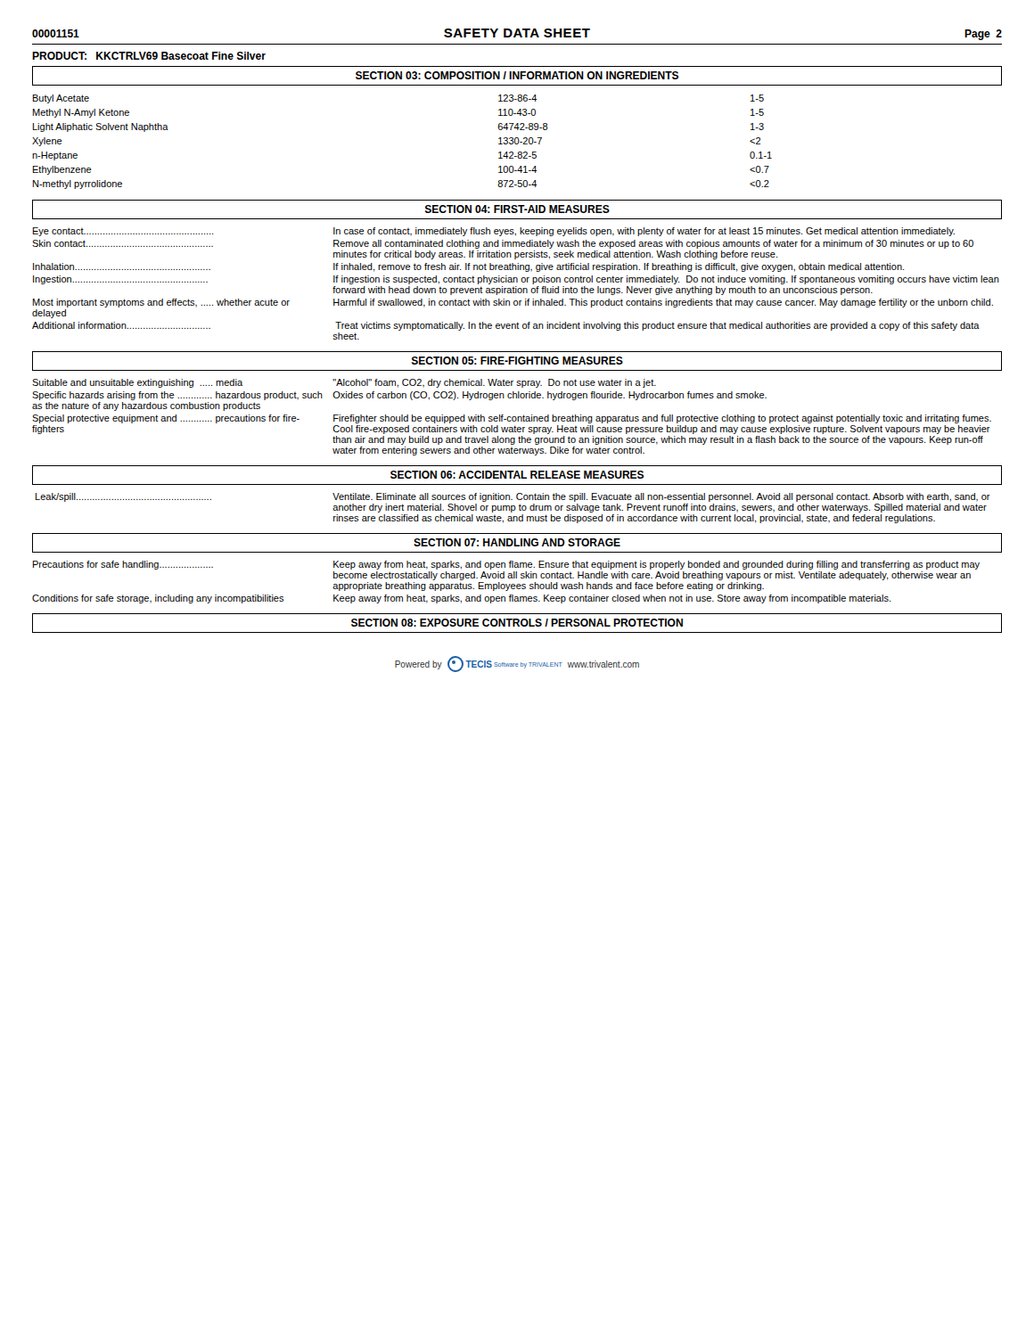00001151
SAFETY DATA SHEET
Page 2
PRODUCT: KKCTRLV69 Basecoat Fine Silver
SECTION 03: COMPOSITION / INFORMATION ON INGREDIENTS
| Butyl Acetate | 123-86-4 | 1-5 |
| Methyl N-Amyl Ketone | 110-43-0 | 1-5 |
| Light Aliphatic Solvent Naphtha | 64742-89-8 | 1-3 |
| Xylene | 1330-20-7 | <2 |
| n-Heptane | 142-82-5 | 0.1-1 |
| Ethylbenzene | 100-41-4 | <0.7 |
| N-methyl pyrrolidone | 872-50-4 | <0.2 |
SECTION 04: FIRST-AID MEASURES
| Eye contact ................................................ | In case of contact, immediately flush eyes, keeping eyelids open, with plenty of water for at least 15 minutes. Get medical attention immediately. |
| Skin contact ............................................... | Remove all contaminated clothing and immediately wash the exposed areas with copious amounts of water for a minimum of 30 minutes or up to 60 minutes for critical body areas. If irritation persists, seek medical attention. Wash clothing before reuse. |
| Inhalation .................................................. | If inhaled, remove to fresh air. If not breathing, give artificial respiration. If breathing is difficult, give oxygen, obtain medical attention. |
| Ingestion .................................................. | If ingestion is suspected, contact physician or poison control center immediately. Do not induce vomiting. If spontaneous vomiting occurs have victim lean forward with head down to prevent aspiration of fluid into the lungs. Never give anything by mouth to an unconscious person. |
| Most important symptoms and effects, ..... whether acute or delayed | Harmful if swallowed, in contact with skin or if inhaled. This product contains ingredients that may cause cancer. May damage fertility or the unborn child. |
| Additional information ............................... | Treat victims symptomatically. In the event of an incident involving this product ensure that medical authorities are provided a copy of this safety data sheet. |
SECTION 05: FIRE-FIGHTING MEASURES
| Suitable and unsuitable extinguishing ..... media | "Alcohol" foam, CO2, dry chemical. Water spray. Do not use water in a jet. |
| Specific hazards arising from the ............. hazardous product, such as the nature of any hazardous combustion products | Oxides of carbon (CO, CO2). Hydrogen chloride. hydrogen flouride. Hydrocarbon fumes and smoke. |
| Special protective equipment and ............ precautions for fire-fighters | Firefighter should be equipped with self-contained breathing apparatus and full protective clothing to protect against potentially toxic and irritating fumes. Cool fire-exposed containers with cold water spray. Heat will cause pressure buildup and may cause explosive rupture. Solvent vapours may be heavier than air and may build up and travel along the ground to an ignition source, which may result in a flash back to the source of the vapours. Keep run-off water from entering sewers and other waterways. Dike for water control. |
SECTION 06: ACCIDENTAL RELEASE MEASURES
| Leak/spill .................................................. | Ventilate. Eliminate all sources of ignition. Contain the spill. Evacuate all non-essential personnel. Avoid all personal contact. Absorb with earth, sand, or another dry inert material. Shovel or pump to drum or salvage tank. Prevent runoff into drains, sewers, and other waterways. Spilled material and water rinses are classified as chemical waste, and must be disposed of in accordance with current local, provincial, state, and federal regulations. |
SECTION 07: HANDLING AND STORAGE
| Precautions for safe handling .................... | Keep away from heat, sparks, and open flame. Ensure that equipment is properly bonded and grounded during filling and transferring as product may become electrostatically charged. Avoid all skin contact. Handle with care. Avoid breathing vapours or mist. Ventilate adequately, otherwise wear an appropriate breathing apparatus. Employees should wash hands and face before eating or drinking. |
| Conditions for safe storage, including any incompatibilities | Keep away from heat, sparks, and open flames. Keep container closed when not in use. Store away from incompatible materials. |
SECTION 08: EXPOSURE CONTROLS / PERSONAL PROTECTION
Powered by TECISSoftware by TRIVALENT www.trivalent.com